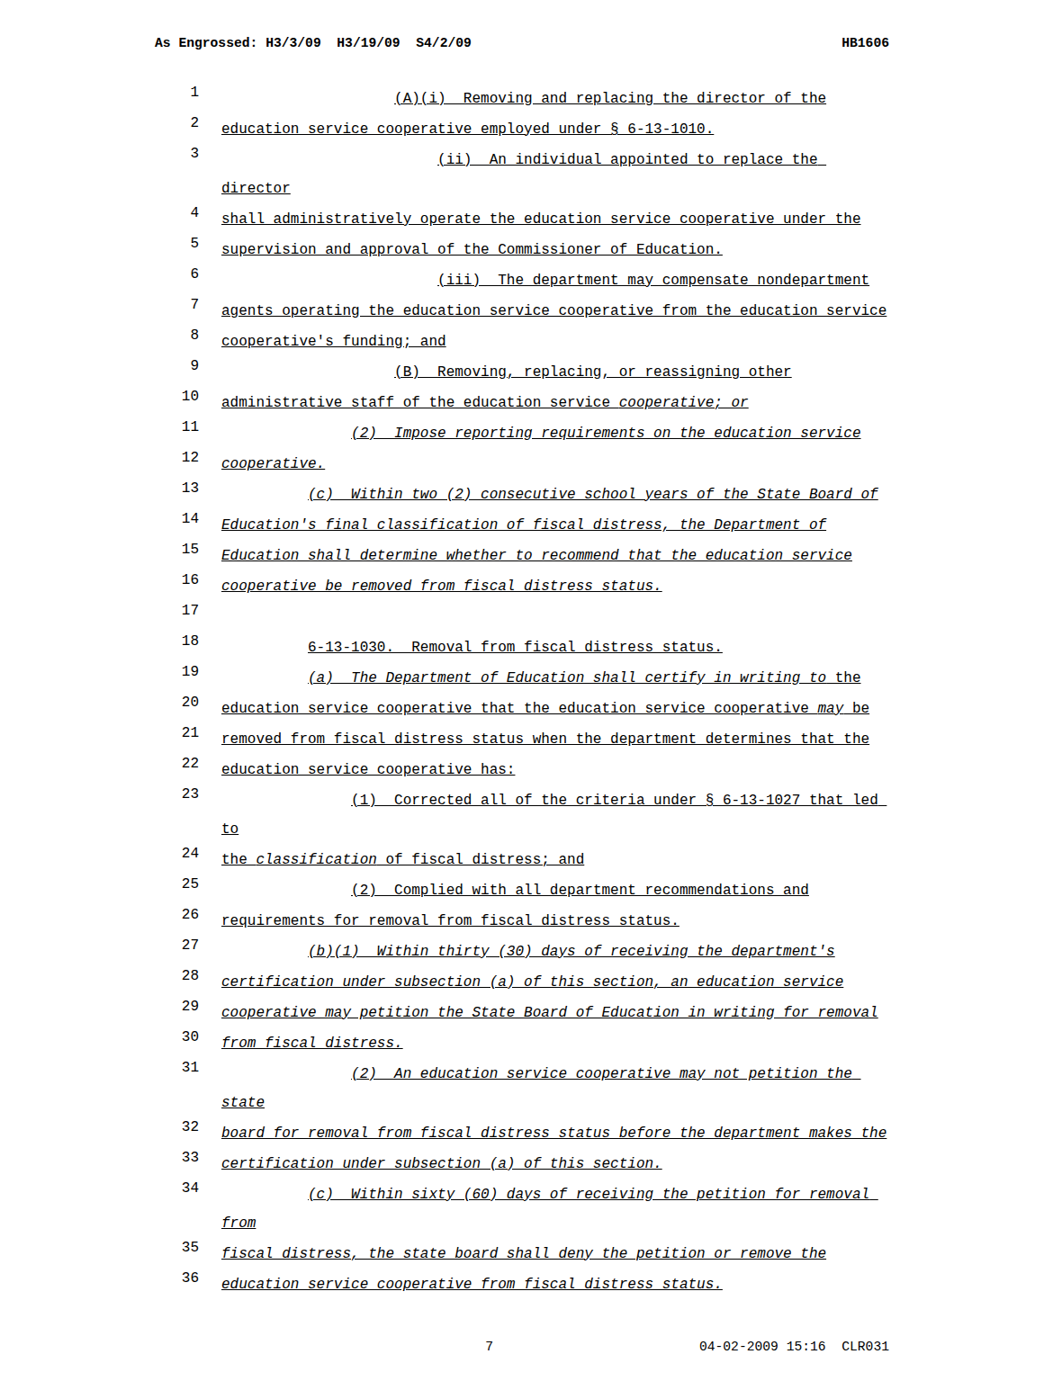As Engrossed: H3/3/09 H3/19/09 S4/2/09 HB1606
| 1 | (A)(i) Removing and replacing the director of the |
| 2 | education service cooperative employed under § 6-13-1010. |
| 3 | (ii) An individual appointed to replace the director |
| 4 | shall administratively operate the education service cooperative under the |
| 5 | supervision and approval of the Commissioner of Education. |
| 6 | (iii) The department may compensate nondepartment |
| 7 | agents operating the education service cooperative from the education service |
| 8 | cooperative's funding; and |
| 9 | (B) Removing, replacing, or reassigning other |
| 10 | administrative staff of the education service cooperative; or |
| 11 | (2) Impose reporting requirements on the education service |
| 12 | cooperative. |
| 13 | (c) Within two (2) consecutive school years of the State Board of |
| 14 | Education's final classification of fiscal distress, the Department of |
| 15 | Education shall determine whether to recommend that the education service |
| 16 | cooperative be removed from fiscal distress status. |
| 17 | |
| 18 | 6-13-1030. Removal from fiscal distress status. |
| 19 | (a) The Department of Education shall certify in writing to the |
| 20 | education service cooperative that the education service cooperative may be |
| 21 | removed from fiscal distress status when the department determines that the |
| 22 | education service cooperative has: |
| 23 | (1) Corrected all of the criteria under § 6-13-1027 that led to |
| 24 | the classification of fiscal distress; and |
| 25 | (2) Complied with all department recommendations and |
| 26 | requirements for removal from fiscal distress status. |
| 27 | (b)(1) Within thirty (30) days of receiving the department's |
| 28 | certification under subsection (a) of this section, an education service |
| 29 | cooperative may petition the State Board of Education in writing for removal |
| 30 | from fiscal distress. |
| 31 | (2) An education service cooperative may not petition the state |
| 32 | board for removal from fiscal distress status before the department makes the |
| 33 | certification under subsection (a) of this section. |
| 34 | (c) Within sixty (60) days of receiving the petition for removal from |
| 35 | fiscal distress, the state board shall deny the petition or remove the |
| 36 | education service cooperative from fiscal distress status. |
7 04-02-2009 15:16 CLR031